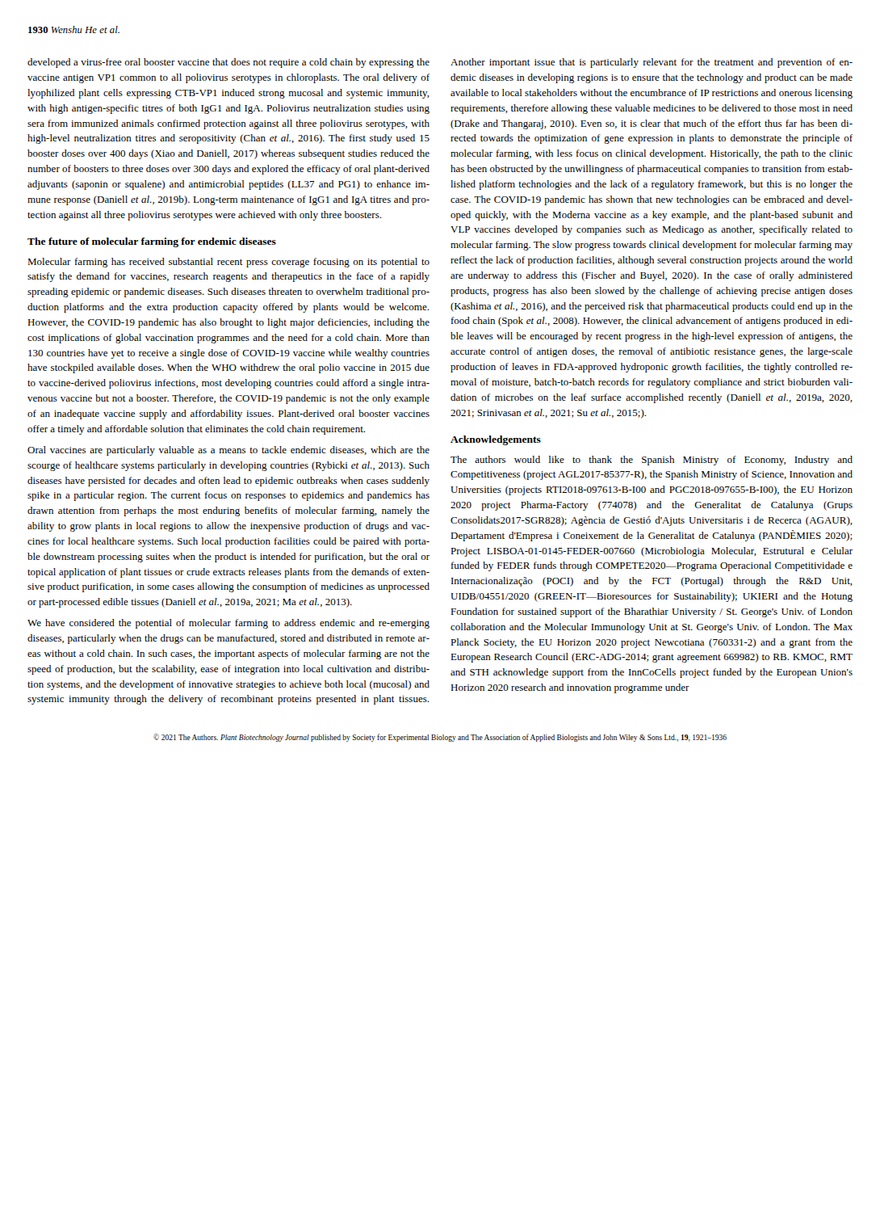1930 Wenshu He et al.
developed a virus-free oral booster vaccine that does not require a cold chain by expressing the vaccine antigen VP1 common to all poliovirus serotypes in chloroplasts. The oral delivery of lyophilized plant cells expressing CTB-VP1 induced strong mucosal and systemic immunity, with high antigen-specific titres of both IgG1 and IgA. Poliovirus neutralization studies using sera from immunized animals confirmed protection against all three poliovirus serotypes, with high-level neutralization titres and seropositivity (Chan et al., 2016). The first study used 15 booster doses over 400 days (Xiao and Daniell, 2017) whereas subsequent studies reduced the number of boosters to three doses over 300 days and explored the efficacy of oral plant-derived adjuvants (saponin or squalene) and antimicrobial peptides (LL37 and PG1) to enhance immune response (Daniell et al., 2019b). Long-term maintenance of IgG1 and IgA titres and protection against all three poliovirus serotypes were achieved with only three boosters.
The future of molecular farming for endemic diseases
Molecular farming has received substantial recent press coverage focusing on its potential to satisfy the demand for vaccines, research reagents and therapeutics in the face of a rapidly spreading epidemic or pandemic diseases. Such diseases threaten to overwhelm traditional production platforms and the extra production capacity offered by plants would be welcome. However, the COVID-19 pandemic has also brought to light major deficiencies, including the cost implications of global vaccination programmes and the need for a cold chain. More than 130 countries have yet to receive a single dose of COVID-19 vaccine while wealthy countries have stockpiled available doses. When the WHO withdrew the oral polio vaccine in 2015 due to vaccine-derived poliovirus infections, most developing countries could afford a single intravenous vaccine but not a booster. Therefore, the COVID-19 pandemic is not the only example of an inadequate vaccine supply and affordability issues. Plant-derived oral booster vaccines offer a timely and affordable solution that eliminates the cold chain requirement.
Oral vaccines are particularly valuable as a means to tackle endemic diseases, which are the scourge of healthcare systems particularly in developing countries (Rybicki et al., 2013). Such diseases have persisted for decades and often lead to epidemic outbreaks when cases suddenly spike in a particular region. The current focus on responses to epidemics and pandemics has drawn attention from perhaps the most enduring benefits of molecular farming, namely the ability to grow plants in local regions to allow the inexpensive production of drugs and vaccines for local healthcare systems. Such local production facilities could be paired with portable downstream processing suites when the product is intended for purification, but the oral or topical application of plant tissues or crude extracts releases plants from the demands of extensive product purification, in some cases allowing the consumption of medicines as unprocessed or part-processed edible tissues (Daniell et al., 2019a, 2021; Ma et al., 2013).
We have considered the potential of molecular farming to address endemic and re-emerging diseases, particularly when the drugs can be manufactured, stored and distributed in remote areas without a cold chain. In such cases, the important aspects of molecular farming are not the speed of production, but the scalability, ease of integration into local cultivation and distribution systems, and the development of innovative strategies to achieve both local (mucosal) and systemic immunity through the delivery of recombinant proteins presented in plant tissues. Another important issue that is particularly relevant for the treatment and prevention of endemic diseases in developing regions is to ensure that the technology and product can be made available to local stakeholders without the encumbrance of IP restrictions and onerous licensing requirements, therefore allowing these valuable medicines to be delivered to those most in need (Drake and Thangaraj, 2010). Even so, it is clear that much of the effort thus far has been directed towards the optimization of gene expression in plants to demonstrate the principle of molecular farming, with less focus on clinical development. Historically, the path to the clinic has been obstructed by the unwillingness of pharmaceutical companies to transition from established platform technologies and the lack of a regulatory framework, but this is no longer the case. The COVID-19 pandemic has shown that new technologies can be embraced and developed quickly, with the Moderna vaccine as a key example, and the plant-based subunit and VLP vaccines developed by companies such as Medicago as another, specifically related to molecular farming. The slow progress towards clinical development for molecular farming may reflect the lack of production facilities, although several construction projects around the world are underway to address this (Fischer and Buyel, 2020). In the case of orally administered products, progress has also been slowed by the challenge of achieving precise antigen doses (Kashima et al., 2016), and the perceived risk that pharmaceutical products could end up in the food chain (Spok et al., 2008). However, the clinical advancement of antigens produced in edible leaves will be encouraged by recent progress in the high-level expression of antigens, the accurate control of antigen doses, the removal of antibiotic resistance genes, the large-scale production of leaves in FDA-approved hydroponic growth facilities, the tightly controlled removal of moisture, batch-to-batch records for regulatory compliance and strict bioburden validation of microbes on the leaf surface accomplished recently (Daniell et al., 2019a, 2020, 2021; Srinivasan et al., 2021; Su et al., 2015;).
Acknowledgements
The authors would like to thank the Spanish Ministry of Economy, Industry and Competitiveness (project AGL2017-85377-R), the Spanish Ministry of Science, Innovation and Universities (projects RTI2018-097613-B-I00 and PGC2018-097655-B-I00), the EU Horizon 2020 project Pharma-Factory (774078) and the Generalitat de Catalunya (Grups Consolidats2017-SGR828); Agència de Gestió d'Ajuts Universitaris i de Recerca (AGAUR), Departament d'Empresa i Coneixement de la Generalitat de Catalunya (PANDÈMIES 2020); Project LISBOA-01-0145-FEDER-007660 (Microbiologia Molecular, Estrutural e Celular funded by FEDER funds through COMPETE2020—Programa Operacional Competitividade e Internacionalização (POCI) and by the FCT (Portugal) through the R&D Unit, UIDB/04551/2020 (GREEN-IT—Bioresources for Sustainability); UKIERI and the Hotung Foundation for sustained support of the Bharathiar University / St. George's Univ. of London collaboration and the Molecular Immunology Unit at St. George's Univ. of London. The Max Planck Society, the EU Horizon 2020 project Newcotiana (760331-2) and a grant from the European Research Council (ERC-ADG-2014; grant agreement 669982) to RB. KMOC, RMT and STH acknowledge support from the InnCoCells project funded by the European Union's Horizon 2020 research and innovation programme under
© 2021 The Authors. Plant Biotechnology Journal published by Society for Experimental Biology and The Association of Applied Biologists and John Wiley & Sons Ltd., 19, 1921–1936